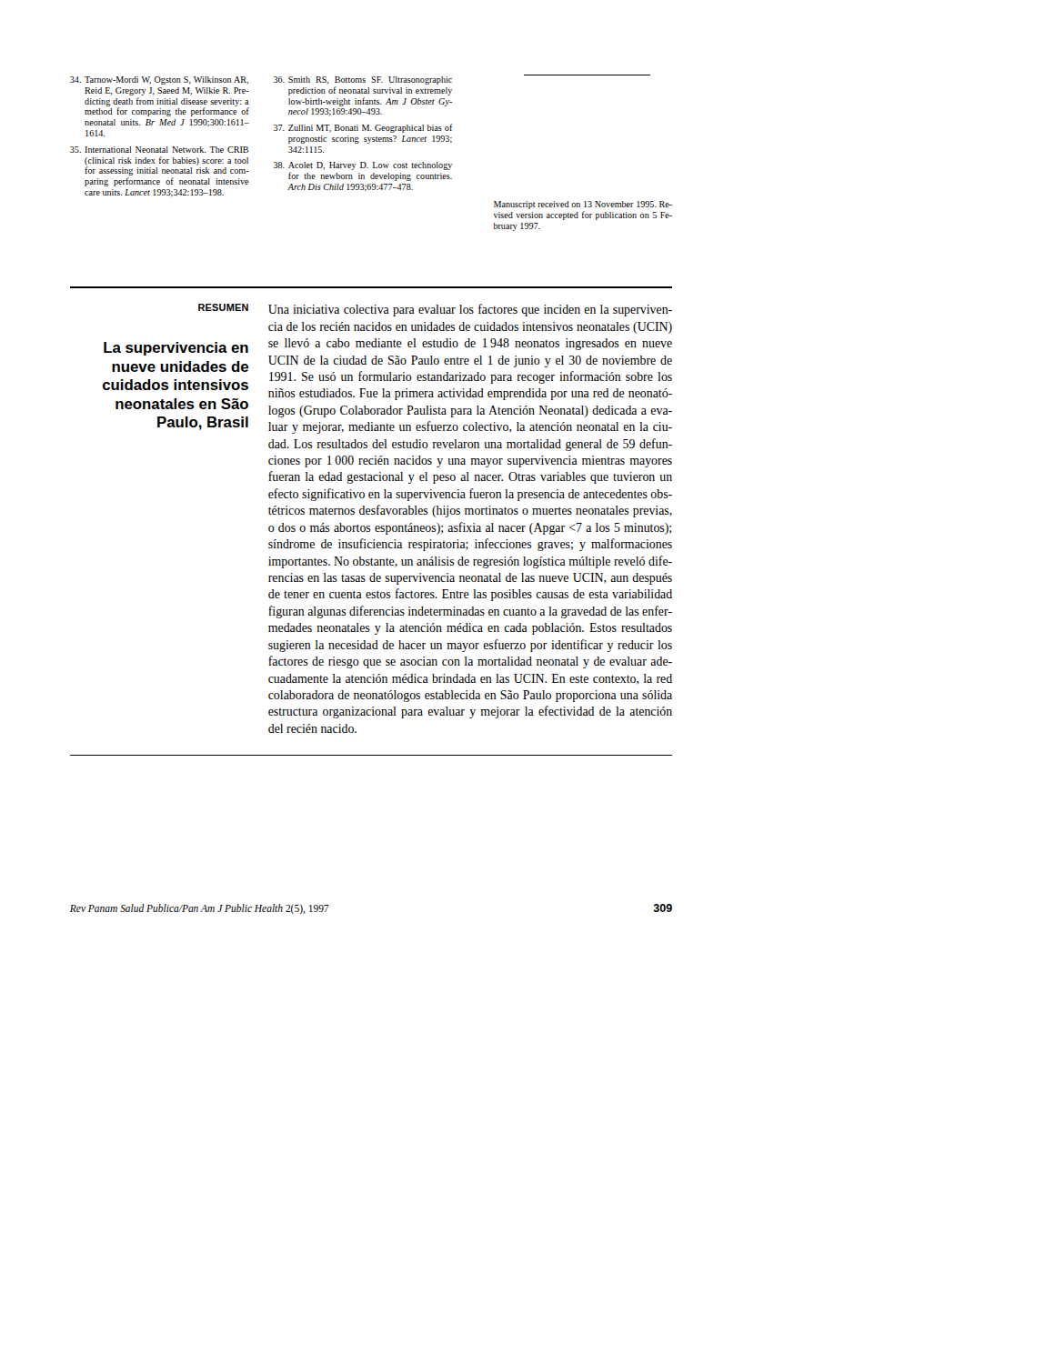34. Tarnow-Mordi W, Ogston S, Wilkinson AR, Reid E, Gregory J, Saeed M, Wilkie R. Predicting death from initial disease severity: a method for comparing the performance of neonatal units. Br Med J 1990;300:1611–1614.
35. International Neonatal Network. The CRIB (clinical risk index for babies) score: a tool for assessing initial neonatal risk and comparing performance of neonatal intensive care units. Lancet 1993;342:193–198.
36. Smith RS, Bottoms SF. Ultrasonographic prediction of neonatal survival in extremely low-birth-weight infants. Am J Obstet Gynecol 1993;169:490–493.
37. Zullini MT, Bonati M. Geographical bias of prognostic scoring systems? Lancet 1993; 342:1115.
38. Acolet D, Harvey D. Low cost technology for the newborn in developing countries. Arch Dis Child 1993;69:477–478.
Manuscript received on 13 November 1995. Revised version accepted for publication on 5 February 1997.
RESUMEN
La supervivencia en nueve unidades de cuidados intensivos neonatales en São Paulo, Brasil
Una iniciativa colectiva para evaluar los factores que inciden en la supervivencia de los recién nacidos en unidades de cuidados intensivos neonatales (UCIN) se llevó a cabo mediante el estudio de 1 948 neonatos ingresados en nueve UCIN de la ciudad de São Paulo entre el 1 de junio y el 30 de noviembre de 1991. Se usó un formulario estandarizado para recoger información sobre los niños estudiados. Fue la primera actividad emprendida por una red de neonatólogos (Grupo Colaborador Paulista para la Atención Neonatal) dedicada a evaluar y mejorar, mediante un esfuerzo colectivo, la atención neonatal en la ciudad. Los resultados del estudio revelaron una mortalidad general de 59 defunciones por 1 000 recién nacidos y una mayor supervivencia mientras mayores fueran la edad gestacional y el peso al nacer. Otras variables que tuvieron un efecto significativo en la supervivencia fueron la presencia de antecedentes obstétricos maternos desfavorables (hijos mortinatos o muertes neonatales previas, o dos o más abortos espontáneos); asfixia al nacer (Apgar <7 a los 5 minutos); síndrome de insuficiencia respiratoria; infecciones graves; y malformaciones importantes. No obstante, un análisis de regresión logística múltiple reveló diferencias en las tasas de supervivencia neonatal de las nueve UCIN, aun después de tener en cuenta estos factores. Entre las posibles causas de esta variabilidad figuran algunas diferencias indeterminadas en cuanto a la gravedad de las enfermedades neonatales y la atención médica en cada población. Estos resultados sugieren la necesidad de hacer un mayor esfuerzo por identificar y reducir los factores de riesgo que se asocian con la mortalidad neonatal y de evaluar adecuadamente la atención médica brindada en las UCIN. En este contexto, la red colaboradora de neonatólogos establecida en São Paulo proporciona una sólida estructura organizacional para evaluar y mejorar la efectividad de la atención del recién nacido.
Rev Panam Salud Publica/Pan Am J Public Health 2(5), 1997
309